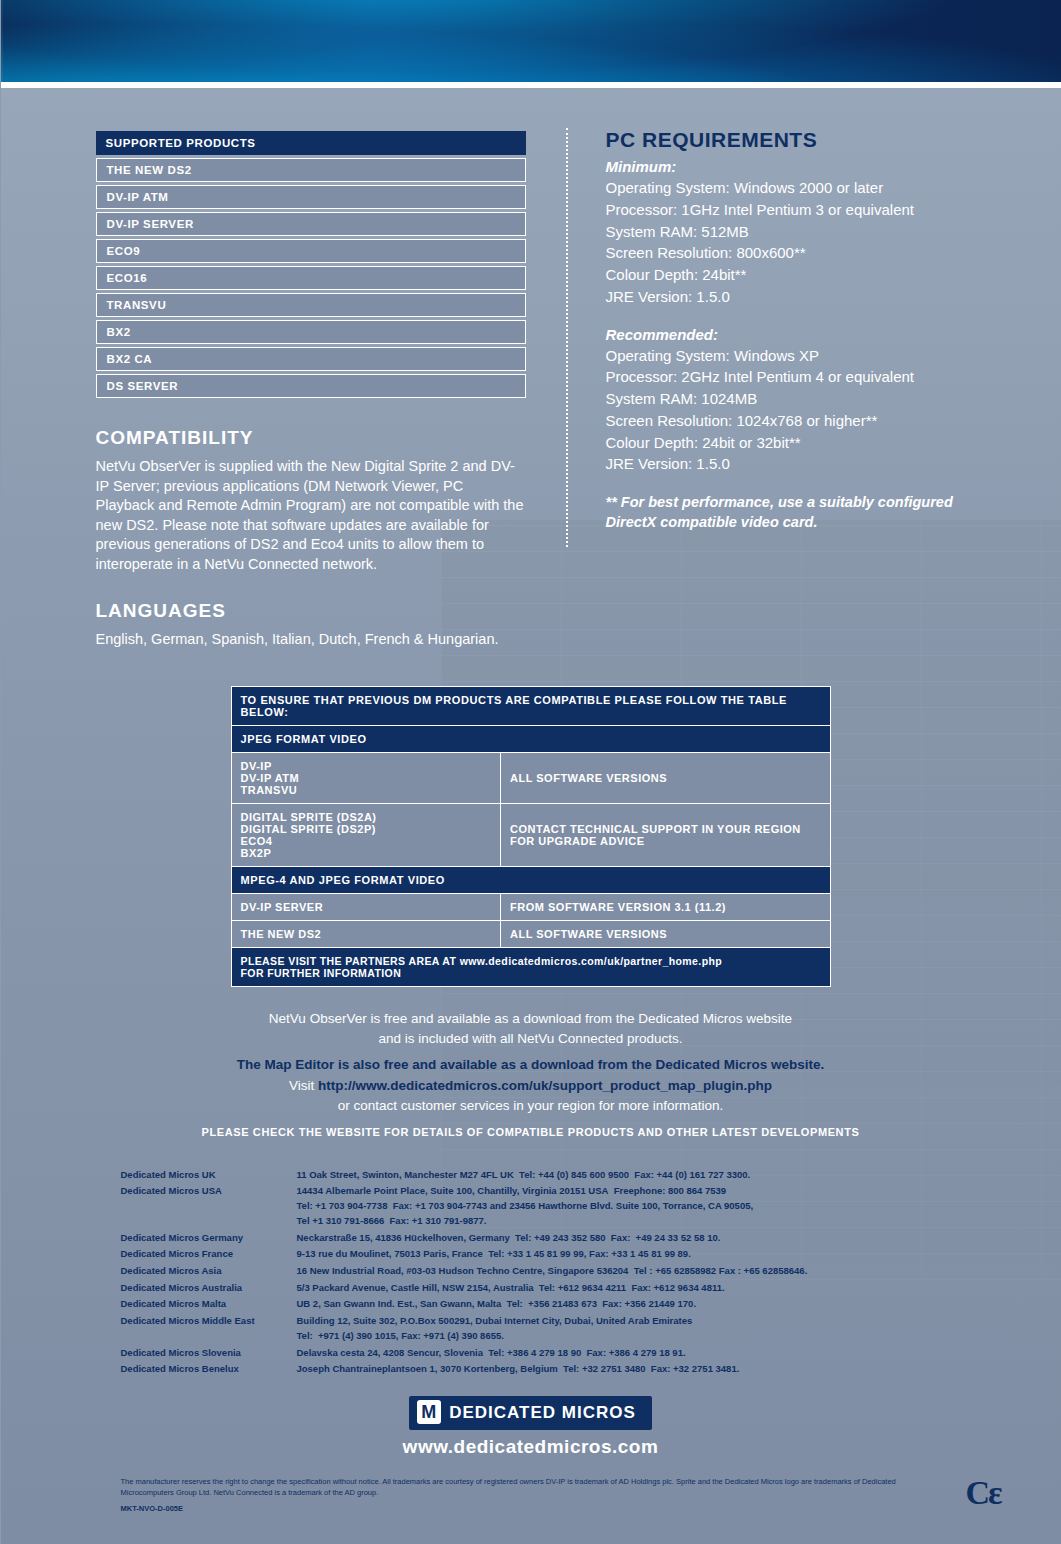| SUPPORTED PRODUCTS |
| --- |
| THE NEW DS2 |
| DV-IP ATM |
| DV-IP SERVER |
| ECO9 |
| ECO16 |
| TRANSVU |
| BX2 |
| BX2 CA |
| DS SERVER |
COMPATIBILITY
NetVu ObserVer is supplied with the New Digital Sprite 2 and DV-IP Server; previous applications (DM Network Viewer, PC Playback and Remote Admin Program) are not compatible with the new DS2. Please note that software updates are available for previous generations of DS2 and Eco4 units to allow them to interoperate in a NetVu Connected network.
LANGUAGES
English, German, Spanish, Italian, Dutch, French & Hungarian.
PC REQUIREMENTS
Minimum:
Operating System: Windows 2000 or later
Processor: 1GHz Intel Pentium 3 or equivalent
System RAM: 512MB
Screen Resolution: 800x600**
Colour Depth: 24bit**
JRE Version: 1.5.0
Recommended:
Operating System: Windows XP
Processor: 2GHz Intel Pentium 4 or equivalent
System RAM: 1024MB
Screen Resolution: 1024x768 or higher**
Colour Depth: 24bit or 32bit**
JRE Version: 1.5.0
** For best performance, use a suitably configured DirectX compatible video card.
| TO ENSURE THAT PREVIOUS DM PRODUCTS ARE COMPATIBLE PLEASE FOLLOW THE TABLE BELOW: |
| JPEG FORMAT VIDEO |
| DV-IP DV-IP ATM TRANSVU | ALL SOFTWARE VERSIONS |
| DIGITAL SPRITE (DS2A) DIGITAL SPRITE (DS2P) ECO4 BX2P | CONTACT TECHNICAL SUPPORT IN YOUR REGION FOR UPGRADE ADVICE |
| MPEG-4 AND JPEG FORMAT VIDEO |
| DV-IP SERVER | FROM SOFTWARE VERSION 3.1 (11.2) |
| THE NEW DS2 | ALL SOFTWARE VERSIONS |
| PLEASE VISIT THE PARTNERS AREA AT www.dedicatedmicros.com/uk/partner_home.php FOR FURTHER INFORMATION |
NetVu ObserVer is free and available as a download from the Dedicated Micros website
and is included with all NetVu Connected products.
The Map Editor is also free and available as a download from the Dedicated Micros website.
Visit http://www.dedicatedmicros.com/uk/support_product_map_plugin.php
or contact customer services in your region for more information.
PLEASE CHECK THE WEBSITE FOR DETAILS OF COMPATIBLE PRODUCTS AND OTHER LATEST DEVELOPMENTS
| Dedicated Micros UK | 11 Oak Street, Swinton, Manchester M27 4FL UK Tel: +44 (0) 845 600 9500 Fax: +44 (0) 161 727 3300. |
| Dedicated Micros USA | 14434 Albemarle Point Place, Suite 100, Chantilly, Virginia 20151 USA Freephone: 800 864 7539 Tel: +1 703 904-7738 Fax: +1 703 904-7743 and 23456 Hawthorne Blvd. Suite 100, Torrance, CA 90505, Tel +1 310 791-8666 Fax: +1 310 791-9877. |
| Dedicated Micros Germany | Neckarstraße 15, 41836 Hückelhoven, Germany Tel: +49 243 352 580 Fax: +49 24 33 52 58 10. |
| Dedicated Micros France | 9-13 rue du Moulinet, 75013 Paris, France Tel: +33 1 45 81 99 99, Fax: +33 1 45 81 99 89. |
| Dedicated Micros Asia | 16 New Industrial Road, #03-03 Hudson Techno Centre, Singapore 536204 Tel : +65 62858982 Fax : +65 62858646. |
| Dedicated Micros Australia | 5/3 Packard Avenue, Castle Hill, NSW 2154, Australia Tel: +612 9634 4211 Fax: +612 9634 4811. |
| Dedicated Micros Malta | UB 2, San Gwann Ind. Est., San Gwann, Malta Tel: +356 21483 673 Fax: +356 21449 170. |
| Dedicated Micros Middle East | Building 12, Suite 302, P.O.Box 500291, Dubai Internet City, Dubai, United Arab Emirates Tel: +971 (4) 390 1015, Fax: +971 (4) 390 8655. |
| Dedicated Micros Slovenia | Delavska cesta 24, 4208 Sencur, Slovenia Tel: +386 4 279 18 90 Fax: +386 4 279 18 91. |
| Dedicated Micros Benelux | Joseph Chantraineplantsoen 1, 3070 Kortenberg, Belgium Tel: +32 2751 3480 Fax: +32 2751 3481. |
DEDICATED MICROS
www.dedicatedmicros.com
The manufacturer reserves the right to change the specification without notice. All trademarks are courtesy of registered owners DV-IP is trademark of AD Holdings plc. Sprite and the Dedicated Micros logo are trademarks of Dedicated Microcomputers Group Ltd. NetVu Connected is a trademark of the AD group.
MKT-NVO-D-005E
Cε